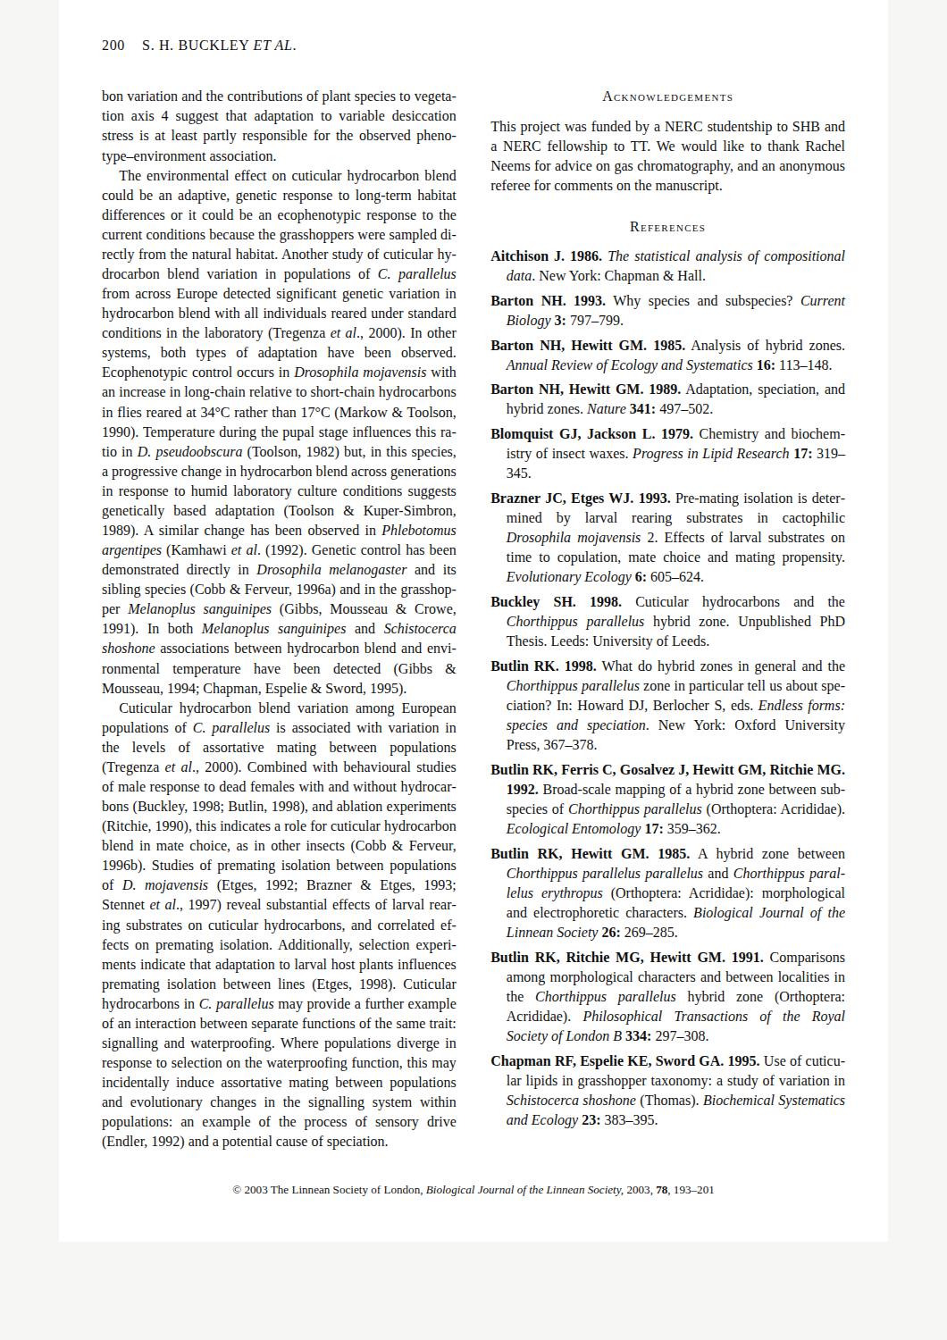200 S. H. BUCKLEY ET AL.
bon variation and the contributions of plant species to vegetation axis 4 suggest that adaptation to variable desiccation stress is at least partly responsible for the observed phenotype–environment association.
The environmental effect on cuticular hydrocarbon blend could be an adaptive, genetic response to long-term habitat differences or it could be an ecophenotypic response to the current conditions because the grasshoppers were sampled directly from the natural habitat. Another study of cuticular hydrocarbon blend variation in populations of C. parallelus from across Europe detected significant genetic variation in hydrocarbon blend with all individuals reared under standard conditions in the laboratory (Tregenza et al., 2000). In other systems, both types of adaptation have been observed. Ecophenotypic control occurs in Drosophila mojavensis with an increase in long-chain relative to short-chain hydrocarbons in flies reared at 34°C rather than 17°C (Markow & Toolson, 1990). Temperature during the pupal stage influences this ratio in D. pseudoobscura (Toolson, 1982) but, in this species, a progressive change in hydrocarbon blend across generations in response to humid laboratory culture conditions suggests genetically based adaptation (Toolson & Kuper-Simbron, 1989). A similar change has been observed in Phlebotomus argentipes (Kamhawi et al. (1992). Genetic control has been demonstrated directly in Drosophila melanogaster and its sibling species (Cobb & Ferveur, 1996a) and in the grasshopper Melanoplus sanguinipes (Gibbs, Mousseau & Crowe, 1991). In both Melanoplus sanguinipes and Schistocerca shoshone associations between hydrocarbon blend and environmental temperature have been detected (Gibbs & Mousseau, 1994; Chapman, Espelie & Sword, 1995).
Cuticular hydrocarbon blend variation among European populations of C. parallelus is associated with variation in the levels of assortative mating between populations (Tregenza et al., 2000). Combined with behavioural studies of male response to dead females with and without hydrocarbons (Buckley, 1998; Butlin, 1998), and ablation experiments (Ritchie, 1990), this indicates a role for cuticular hydrocarbon blend in mate choice, as in other insects (Cobb & Ferveur, 1996b). Studies of premating isolation between populations of D. mojavensis (Etges, 1992; Brazner & Etges, 1993; Stennet et al., 1997) reveal substantial effects of larval rearing substrates on cuticular hydrocarbons, and correlated effects on premating isolation. Additionally, selection experiments indicate that adaptation to larval host plants influences premating isolation between lines (Etges, 1998). Cuticular hydrocarbons in C. parallelus may provide a further example of an interaction between separate functions of the same trait: signalling and waterproofing. Where populations diverge in response to selection on the waterproofing function, this may incidentally induce assortative mating between populations and evolutionary changes in the signalling system within populations: an example of the process of sensory drive (Endler, 1992) and a potential cause of speciation.
Acknowledgements
This project was funded by a NERC studentship to SHB and a NERC fellowship to TT. We would like to thank Rachel Neems for advice on gas chromatography, and an anonymous referee for comments on the manuscript.
References
Aitchison J. 1986. The statistical analysis of compositional data. New York: Chapman & Hall.
Barton NH. 1993. Why species and subspecies? Current Biology 3: 797–799.
Barton NH, Hewitt GM. 1985. Analysis of hybrid zones. Annual Review of Ecology and Systematics 16: 113–148.
Barton NH, Hewitt GM. 1989. Adaptation, speciation, and hybrid zones. Nature 341: 497–502.
Blomquist GJ, Jackson L. 1979. Chemistry and biochemistry of insect waxes. Progress in Lipid Research 17: 319–345.
Brazner JC, Etges WJ. 1993. Pre-mating isolation is determined by larval rearing substrates in cactophilic Drosophila mojavensis 2. Effects of larval substrates on time to copulation, mate choice and mating propensity. Evolutionary Ecology 6: 605–624.
Buckley SH. 1998. Cuticular hydrocarbons and the Chorthippus parallelus hybrid zone. Unpublished PhD Thesis. Leeds: University of Leeds.
Butlin RK. 1998. What do hybrid zones in general and the Chorthippus parallelus zone in particular tell us about speciation? In: Howard DJ, Berlocher S, eds. Endless forms: species and speciation. New York: Oxford University Press, 367–378.
Butlin RK, Ferris C, Gosalvez J, Hewitt GM, Ritchie MG. 1992. Broad-scale mapping of a hybrid zone between subspecies of Chorthippus parallelus (Orthoptera: Acrididae). Ecological Entomology 17: 359–362.
Butlin RK, Hewitt GM. 1985. A hybrid zone between Chorthippus parallelus parallelus and Chorthippus parallelus erythropus (Orthoptera: Acrididae): morphological and electrophoretic characters. Biological Journal of the Linnean Society 26: 269–285.
Butlin RK, Ritchie MG, Hewitt GM. 1991. Comparisons among morphological characters and between localities in the Chorthippus parallelus hybrid zone (Orthoptera: Acrididae). Philosophical Transactions of the Royal Society of London B 334: 297–308.
Chapman RF, Espelie KE, Sword GA. 1995. Use of cuticular lipids in grasshopper taxonomy: a study of variation in Schistocerca shoshone (Thomas). Biochemical Systematics and Ecology 23: 383–395.
© 2003 The Linnean Society of London, Biological Journal of the Linnean Society, 2003, 78, 193–201